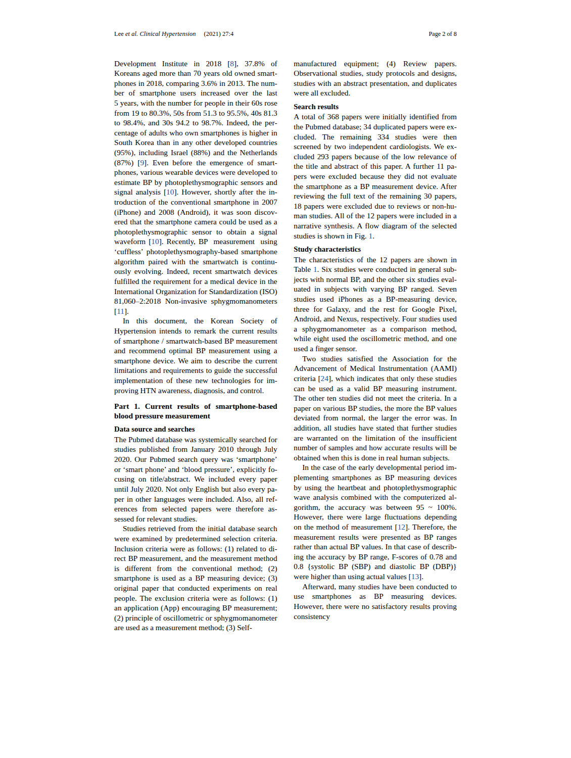Lee et al. Clinical Hypertension (2021) 27:4
Page 2 of 8
Development Institute in 2018 [8], 37.8% of Koreans aged more than 70 years old owned smartphones in 2018, comparing 3.6% in 2013. The number of smartphone users increased over the last 5 years, with the number for people in their 60s rose from 19 to 80.3%, 50s from 51.3 to 95.5%, 40s 81.3 to 98.4%, and 30s 94.2 to 98.7%. Indeed, the percentage of adults who own smartphones is higher in South Korea than in any other developed countries (95%), including Israel (88%) and the Netherlands (87%) [9]. Even before the emergence of smartphones, various wearable devices were developed to estimate BP by photoplethysmographic sensors and signal analysis [10]. However, shortly after the introduction of the conventional smartphone in 2007 (iPhone) and 2008 (Android), it was soon discovered that the smartphone camera could be used as a photoplethysmographic sensor to obtain a signal waveform [10]. Recently, BP measurement using ‘cuffless’ photoplethysmography-based smartphone algorithm paired with the smartwatch is continuously evolving. Indeed, recent smartwatch devices fulfilled the requirement for a medical device in the International Organization for Standardization (ISO) 81,060–2:2018 Non-invasive sphygmomanometers [11].
In this document, the Korean Society of Hypertension intends to remark the current results of smartphone / smartwatch-based BP measurement and recommend optimal BP measurement using a smartphone device. We aim to describe the current limitations and requirements to guide the successful implementation of these new technologies for improving HTN awareness, diagnosis, and control.
Part 1. Current results of smartphone-based blood pressure measurement
Data source and searches
The Pubmed database was systemically searched for studies published from January 2010 through July 2020. Our Pubmed search query was ‘smartphone’ or ‘smart phone’ and ‘blood pressure’, explicitly focusing on title/abstract. We included every paper until July 2020. Not only English but also every paper in other languages were included. Also, all references from selected papers were therefore assessed for relevant studies.
Studies retrieved from the initial database search were examined by predetermined selection criteria. Inclusion criteria were as follows: (1) related to direct BP measurement, and the measurement method is different from the conventional method; (2) smartphone is used as a BP measuring device; (3) original paper that conducted experiments on real people. The exclusion criteria were as follows: (1) an application (App) encouraging BP measurement; (2) principle of oscillometric or sphygmomanometer are used as a measurement method; (3) Self-
manufactured equipment; (4) Review papers. Observational studies, study protocols and designs, studies with an abstract presentation, and duplicates were all excluded.
Search results
A total of 368 papers were initially identified from the Pubmed database; 34 duplicated papers were excluded. The remaining 334 studies were then screened by two independent cardiologists. We excluded 293 papers because of the low relevance of the title and abstract of this paper. A further 11 papers were excluded because they did not evaluate the smartphone as a BP measurement device. After reviewing the full text of the remaining 30 papers, 18 papers were excluded due to reviews or non-human studies. All of the 12 papers were included in a narrative synthesis. A flow diagram of the selected studies is shown in Fig. 1.
Study characteristics
The characteristics of the 12 papers are shown in Table 1. Six studies were conducted in general subjects with normal BP, and the other six studies evaluated in subjects with varying BP ranged. Seven studies used iPhones as a BP-measuring device, three for Galaxy, and the rest for Google Pixel, Android, and Nexus, respectively. Four studies used a sphygmomanometer as a comparison method, while eight used the oscillometric method, and one used a finger sensor.
Two studies satisfied the Association for the Advancement of Medical Instrumentation (AAMI) criteria [24], which indicates that only these studies can be used as a valid BP measuring instrument. The other ten studies did not meet the criteria. In a paper on various BP studies, the more the BP values deviated from normal, the larger the error was. In addition, all studies have stated that further studies are warranted on the limitation of the insufficient number of samples and how accurate results will be obtained when this is done in real human subjects.
In the case of the early developmental period implementing smartphones as BP measuring devices by using the heartbeat and photoplethysmographic wave analysis combined with the computerized algorithm, the accuracy was between 95 ~ 100%. However, there were large fluctuations depending on the method of measurement [12]. Therefore, the measurement results were presented as BP ranges rather than actual BP values. In that case of describing the accuracy by BP range, F-scores of 0.78 and 0.8 {systolic BP (SBP) and diastolic BP (DBP)} were higher than using actual values [13].
Afterward, many studies have been conducted to use smartphones as BP measuring devices. However, there were no satisfactory results proving consistency